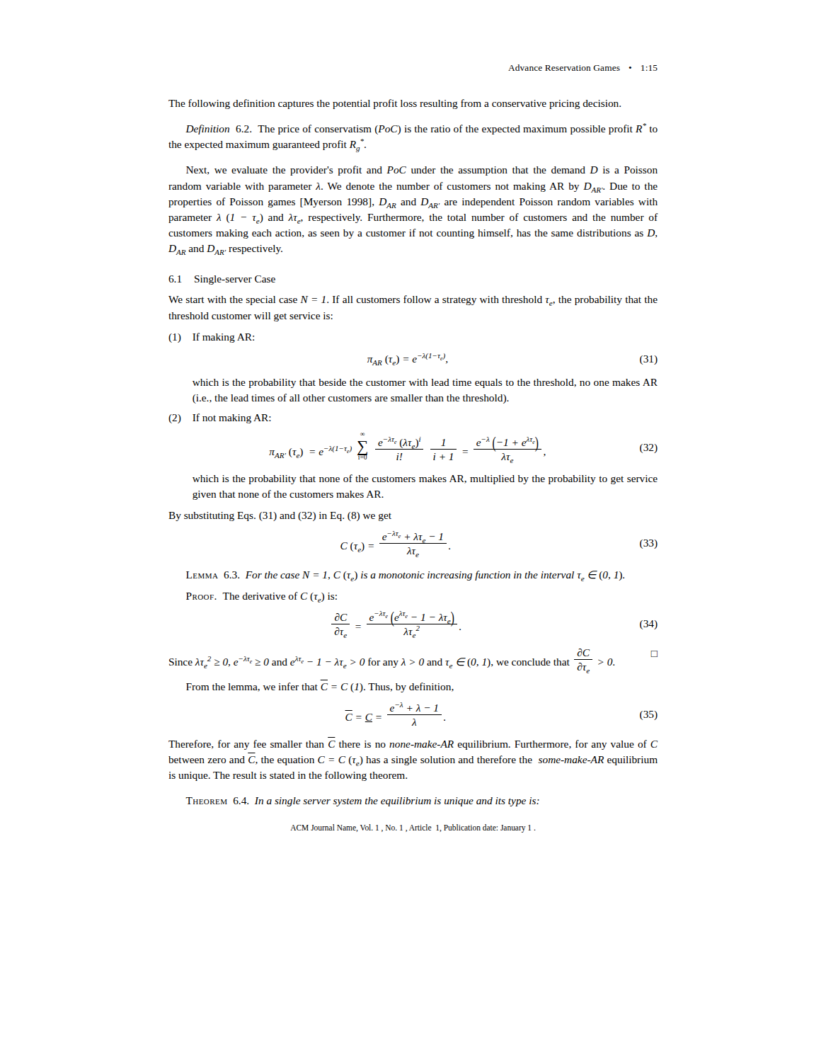Advance Reservation Games•1:15
The following definition captures the potential profit loss resulting from a conservative pricing decision.
Definition 6.2. The price of conservatism (PoC) is the ratio of the expected maximum possible profit R* to the expected maximum guaranteed profit Rg*.
Next, we evaluate the provider's profit and PoC under the assumption that the demand D is a Poisson random variable with parameter λ. We denote the number of customers not making AR by DAR′. Due to the properties of Poisson games [Myerson 1998], DAR and DAR′ are independent Poisson random variables with parameter λ (1 − τe) and λτe, respectively. Furthermore, the total number of customers and the number of customers making each action, as seen by a customer if not counting himself, has the same distributions as D, DAR and DAR′ respectively.
6.1 Single-server Case
We start with the special case N = 1. If all customers follow a strategy with threshold τe, the probability that the threshold customer will get service is:
(1) If making AR:
πAR (τe) = e−λ(1−τe), (31)
which is the probability that beside the customer with lead time equals to the threshold, no one makes AR (i.e., the lead times of all other customers are smaller than the threshold).
(2) If not making AR:
πAR′ (τe) = e−λ(1−τe) ∞∑i=0 e−λτe (λτe)i i! 1 i + 1 = e−λ (−1 + eλτe) λτe, (32)
which is the probability that none of the customers makes AR, multiplied by the probability to get service given that none of the customers makes AR.
By substituting Eqs. (31) and (32) in Eq. (8) we get
C (τe) = e−λτe + λτe − 1 λτe. (33)
Lemma 6.3. For the case N = 1, C (τe) is a monotonic increasing function in the interval τe ∈ (0, 1).
Proof. The derivative of C (τe) is:
∂C∂τe = e−λτe (eλτe − 1 − λτe) λτe2. (34)
Since λτe2 ≥ 0, e−λτe ≥ 0 and eλτe − 1 − λτe > 0 for any λ > 0 and τe ∈ (0, 1), we conclude that ∂C∂τe > 0.□
From the lemma, we infer that C = C (1). Thus, by definition,
C = C = e−λ + λ − 1 λ. (35)
Therefore, for any fee smaller than C there is no none-make-AR equilibrium. Furthermore, for any value of C between zero and C, the equation C = C (τe) has a single solution and therefore the some-make-AR equilibrium is unique. The result is stated in the following theorem.
Theorem 6.4. In a single server system the equilibrium is unique and its type is:
ACM Journal Name, Vol. 1 , No. 1 , Article 1, Publication date: January 1 .